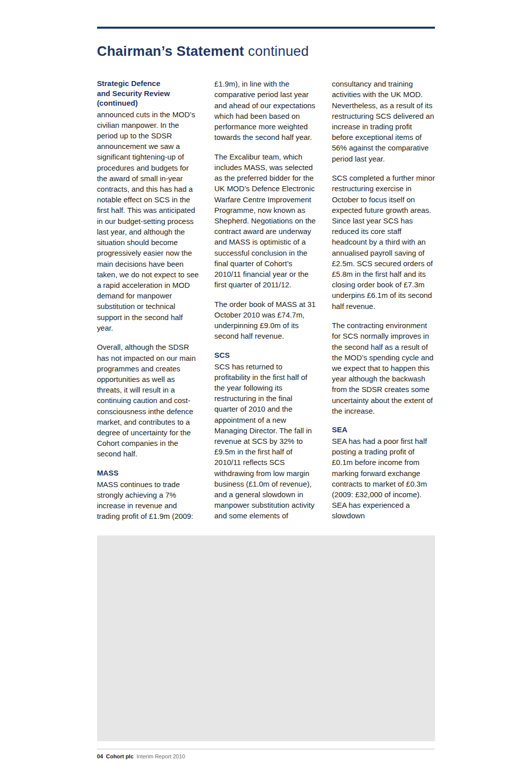Chairman’s Statement continued
Strategic Defence
and Security Review (continued)
announced cuts in the MOD’s civilian manpower. In the period up to the SDSR announcement we saw a significant tightening-up of procedures and budgets for the award of small in-year contracts, and this has had a notable effect on SCS in the first half. This was anticipated in our budget-setting process last year, and although the situation should become progressively easier now the main decisions have been taken, we do not expect to see a rapid acceleration in MOD demand for manpower substitution or technical support in the second half year.
Overall, although the SDSR has not impacted on our main programmes and creates opportunities as well as threats, it will result in a continuing caution and cost-consciousness inthe defence market, and contributes to a degree of uncertainty for the Cohort companies in the second half.
MASS
MASS continues to trade strongly achieving a 7% increase in revenue and trading profit of £1.9m (2009: £1.9m), in line with the comparative period last year and ahead of our expectations which had been based on performance more weighted towards the second half year.
The Excalibur team, which includes MASS, was selected as the preferred bidder for the UK MOD’s Defence Electronic Warfare Centre Improvement Programme, now known as Shepherd. Negotiations on the contract award are underway and MASS is optimistic of a successful conclusion in the final quarter of Cohort’s 2010/11 financial year or the first quarter of 2011/12.
The order book of MASS at 31 October 2010 was £74.7m, underpinning £9.0m of its second half revenue.
SCS
SCS has returned to profitability in the first half of the year following its restructuring in the final quarter of 2010 and the appointment of a new Managing Director. The fall in revenue at SCS by 32% to £9.5m in the first half of 2010/11 reflects SCS withdrawing from low margin business (£1.0m of revenue), and a general slowdown in manpower substitution activity and some elements of consultancy and training activities with the UK MOD. Nevertheless, as a result of its restructuring SCS delivered an increase in trading profit before exceptional items of 56% against the comparative period last year.
SCS completed a further minor restructuring exercise in October to focus itself on expected future growth areas. Since last year SCS has reduced its core staff headcount by a third with an annualised payroll saving of £2.5m. SCS secured orders of £5.8m in the first half and its closing order book of £7.3m underpins £6.1m of its second half revenue.
The contracting environment for SCS normally improves in the second half as a result of the MOD’s spending cycle and we expect that to happen this year although the backwash from the SDSR creates some uncertainty about the extent of the increase.
SEA
SEA has had a poor first half posting a trading profit of £0.1m before income from marking forward exchange contracts to market of £0.3m (2009: £32,000 of income). SEA has experienced a slowdown
04 Cohort plc Interim Report 2010